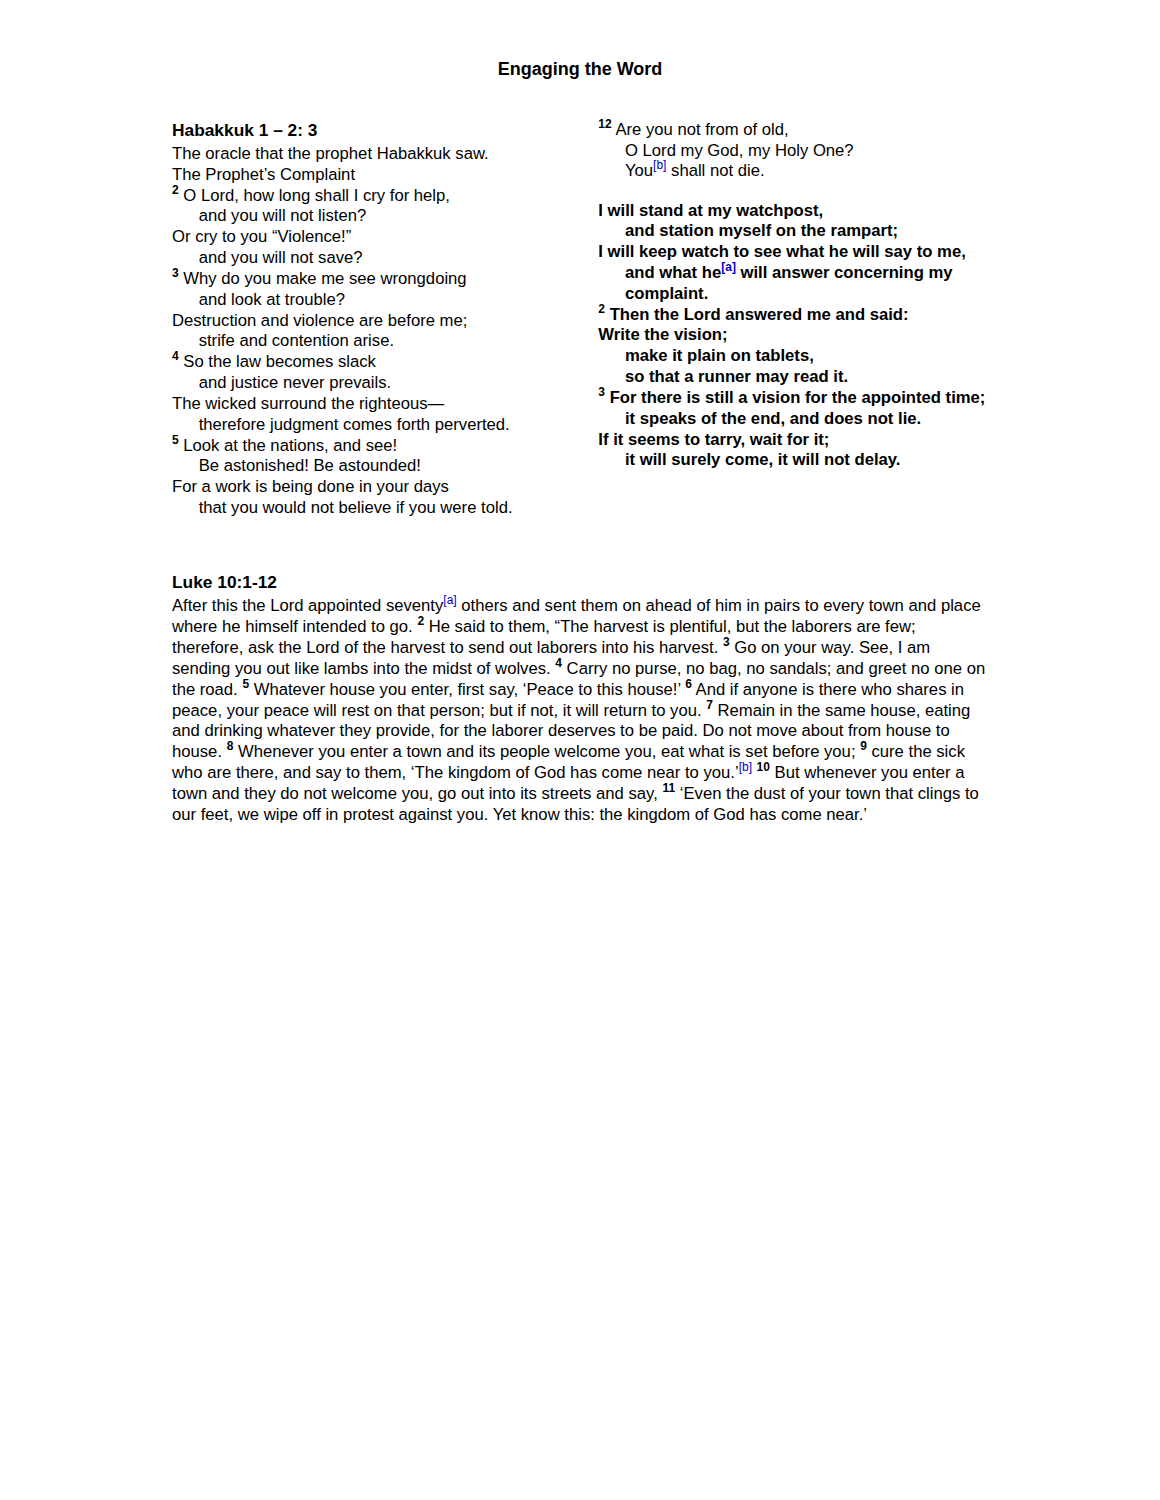Engaging the Word
Habakkuk 1 – 2: 3
The oracle that the prophet Habakkuk saw.
The Prophet’s Complaint
2 O Lord, how long shall I cry for help,
and you will not listen?
Or cry to you “Violence!”
and you will not save?
3 Why do you make me see wrongdoing
and look at trouble?
Destruction and violence are before me;
strife and contention arise.
4 So the law becomes slack
and justice never prevails.
The wicked surround the righteous—
therefore judgment comes forth perverted.
5 Look at the nations, and see!
Be astonished! Be astounded!
For a work is being done in your days
that you would not believe if you were told.
12 Are you not from of old,
O Lord my God, my Holy One?
You[b] shall not die.
I will stand at my watchpost,
and station myself on the rampart;
I will keep watch to see what he will say to me,
and what he[a] will answer concerning my complaint.
2 Then the Lord answered me and said:
Write the vision;
make it plain on tablets,
so that a runner may read it.
3 For there is still a vision for the appointed time;
it speaks of the end, and does not lie.
If it seems to tarry, wait for it;
it will surely come, it will not delay.
Luke 10:1-12
After this the Lord appointed seventy[a] others and sent them on ahead of him in pairs to every town and place where he himself intended to go. 2 He said to them, “The harvest is plentiful, but the laborers are few; therefore, ask the Lord of the harvest to send out laborers into his harvest. 3 Go on your way. See, I am sending you out like lambs into the midst of wolves. 4 Carry no purse, no bag, no sandals; and greet no one on the road. 5 Whatever house you enter, first say, ‘Peace to this house!’ 6 And if anyone is there who shares in peace, your peace will rest on that person; but if not, it will return to you. 7 Remain in the same house, eating and drinking whatever they provide, for the laborer deserves to be paid. Do not move about from house to house. 8 Whenever you enter a town and its people welcome you, eat what is set before you; 9 cure the sick who are there, and say to them, ‘The kingdom of God has come near to you.’[b] 10 But whenever you enter a town and they do not welcome you, go out into its streets and say, 11 ‘Even the dust of your town that clings to our feet, we wipe off in protest against you. Yet know this: the kingdom of God has come near.’